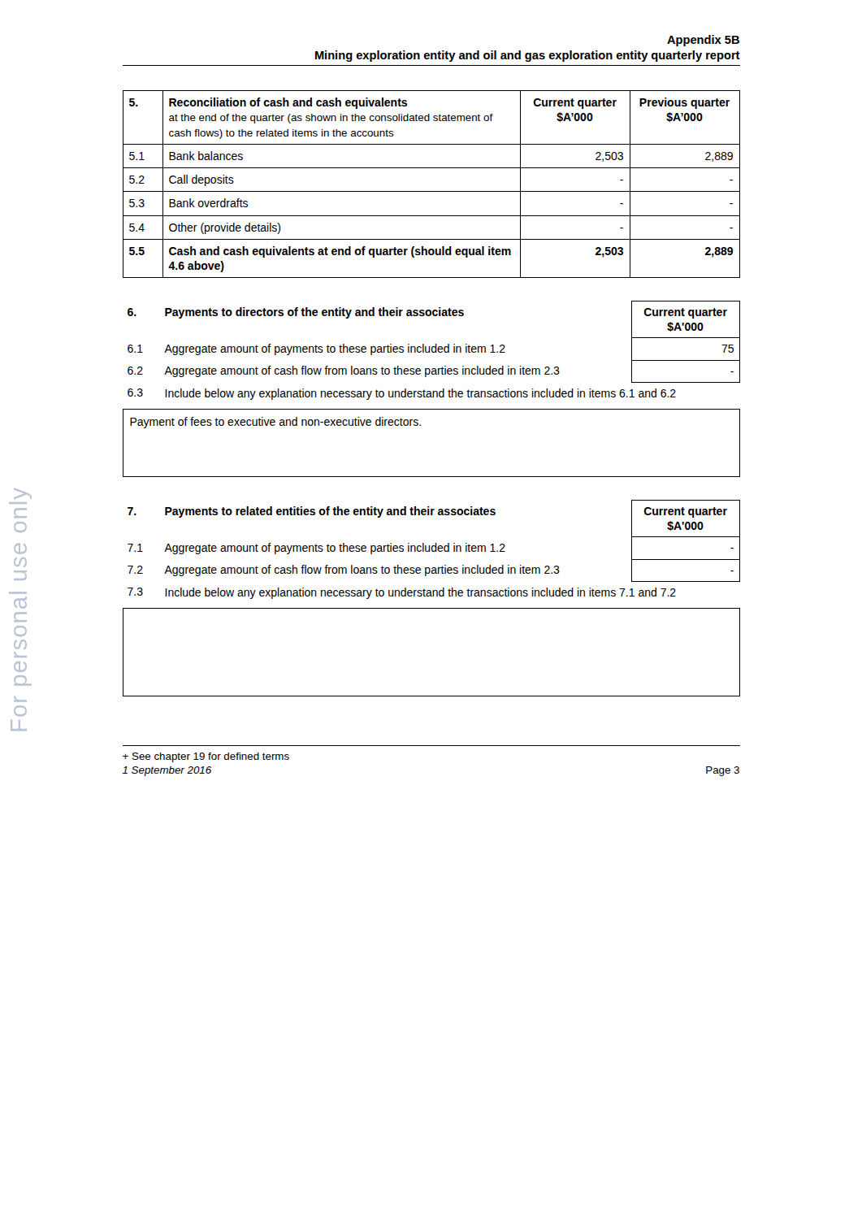For personal use only
Appendix 5B
Mining exploration entity and oil and gas exploration entity quarterly report
| 5. | Reconciliation of cash and cash equivalents at the end of the quarter (as shown in the consolidated statement of cash flows) to the related items in the accounts | Current quarter $A’000 | Previous quarter $A’000 |
| 5.1 | Bank balances | 2,503 | 2,889 |
| 5.2 | Call deposits | - | - |
| 5.3 | Bank overdrafts | - | - |
| 5.4 | Other (provide details) | - | - |
| 5.5 | Cash and cash equivalents at end of quarter (should equal item 4.6 above) | 2,503 | 2,889 |
| 6. | Payments to directors of the entity and their associates | Current quarter $A'000 |
| 6.1 | Aggregate amount of payments to these parties included in item 1.2 | 75 |
| 6.2 | Aggregate amount of cash flow from loans to these parties included in item 2.3 | - |
| 6.3 | Include below any explanation necessary to understand the transactions included in items 6.1 and 6.2 |
Payment of fees to executive and non-executive directors.
| 7. | Payments to related entities of the entity and their associates | Current quarter $A'000 |
| 7.1 | Aggregate amount of payments to these parties included in item 1.2 | - |
| 7.2 | Aggregate amount of cash flow from loans to these parties included in item 2.3 | - |
| 7.3 | Include below any explanation necessary to understand the transactions included in items 7.1 and 7.2 |
+ See chapter 19 for defined terms
1 September 2016
Page 3